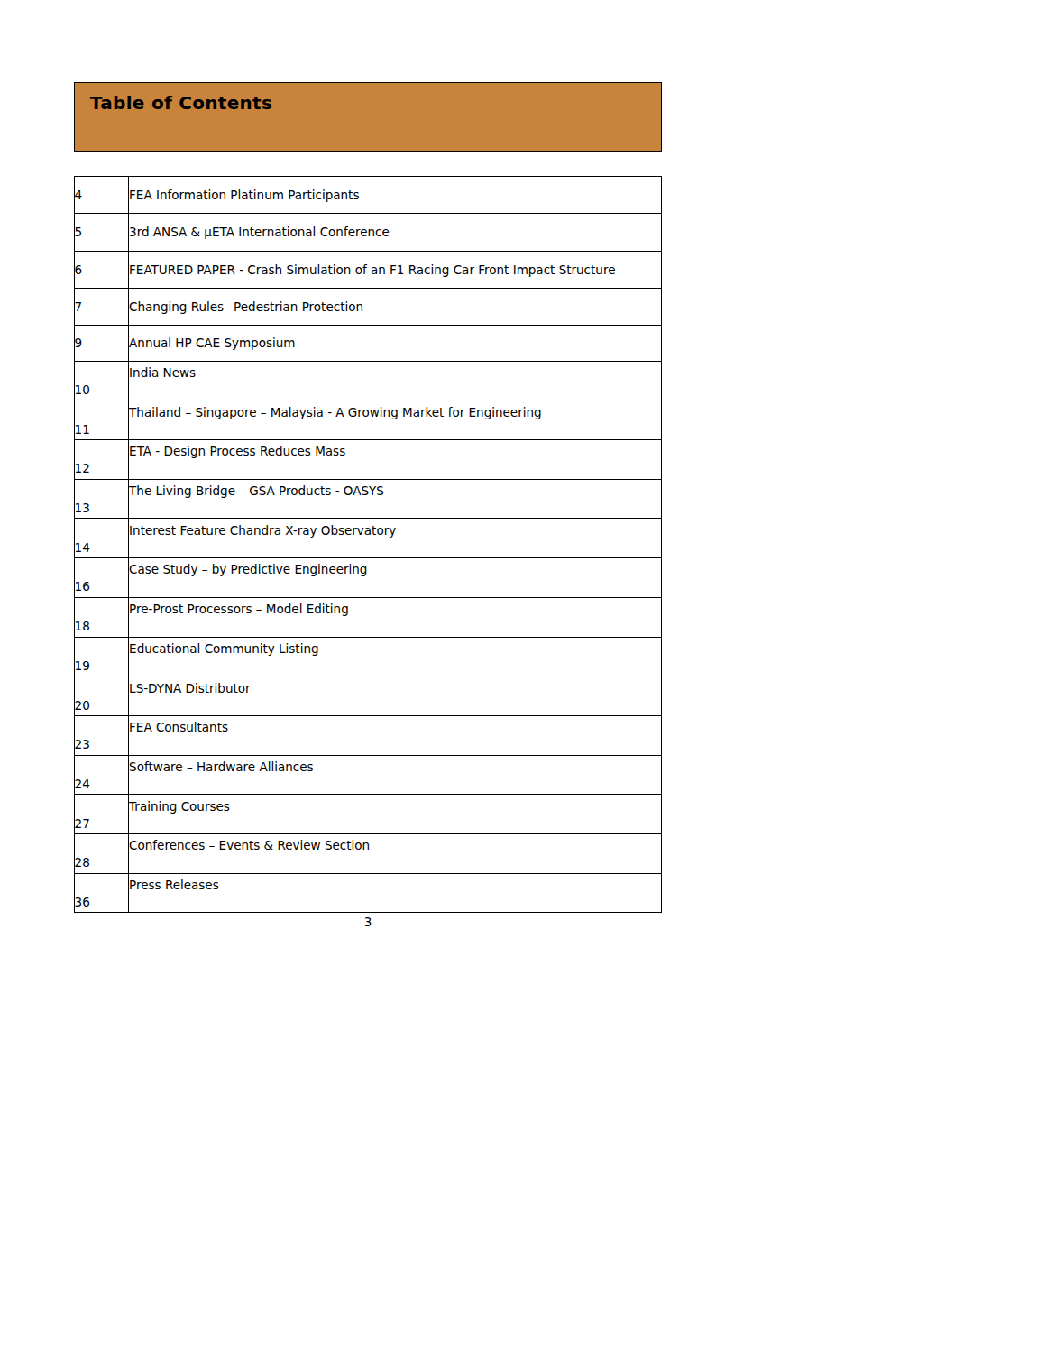Table of Contents
| 4 | FEA Information Platinum Participants |
| 5 | 3rd ANSA & µETA International Conference |
| 6 | FEATURED PAPER - Crash Simulation of an F1 Racing Car Front Impact Structure |
| 7 | Changing Rules –Pedestrian Protection |
| 9 | Annual HP CAE Symposium |
| 10 | India News |
| 11 | Thailand – Singapore – Malaysia - A Growing Market for Engineering |
| 12 | ETA - Design Process Reduces Mass |
| 13 | The Living Bridge – GSA Products - OASYS |
| 14 | Interest Feature Chandra X-ray Observatory |
| 16 | Case Study – by Predictive Engineering |
| 18 | Pre-Prost Processors – Model Editing |
| 19 | Educational Community Listing |
| 20 | LS-DYNA Distributor |
| 23 | FEA Consultants |
| 24 | Software – Hardware Alliances |
| 27 | Training Courses |
| 28 | Conferences – Events & Review Section |
| 36 | Press Releases |
3